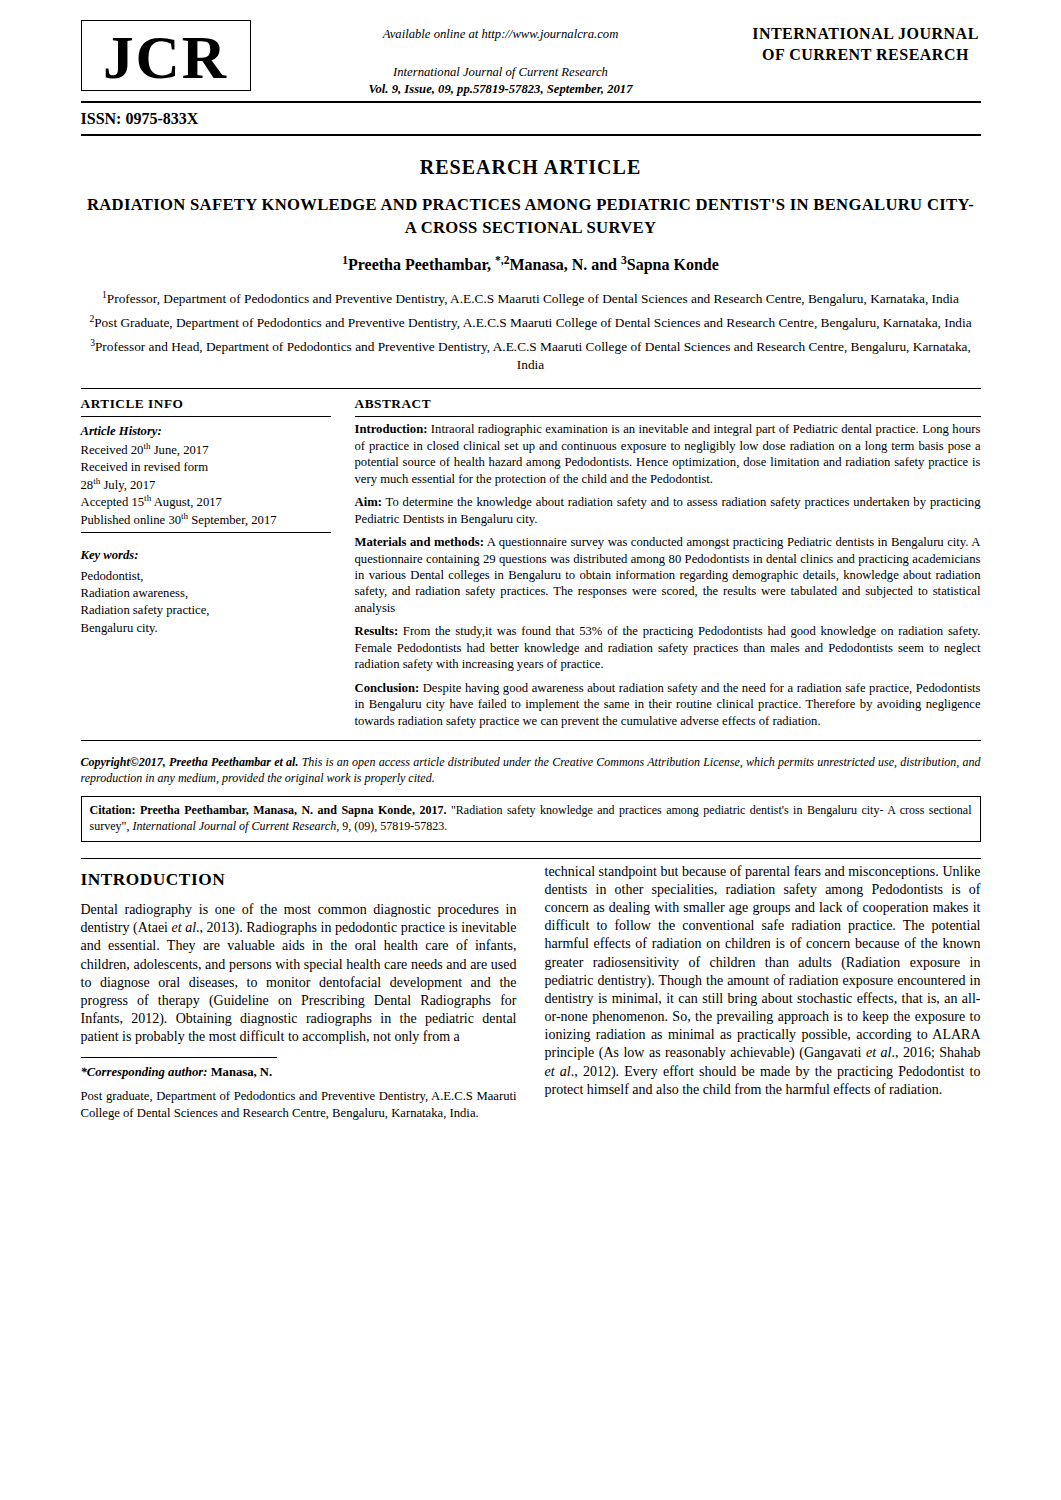JCR
Available online at http://www.journalcra.com
International Journal of Current Research
Vol. 9, Issue, 09, pp.57819-57823, September, 2017
INTERNATIONAL JOURNAL
OF CURRENT RESEARCH
ISSN: 0975-833X
RESEARCH ARTICLE
Radiation Safety Knowledge and Practices Among Pediatric Dentist's in Bengaluru City- A Cross Sectional Survey
1Preetha Peethambar, *,2Manasa, N. and 3Sapna Konde
1Professor, Department of Pedodontics and Preventive Dentistry, A.E.C.S Maaruti College of Dental Sciences and Research Centre, Bengaluru, Karnataka, India
2Post Graduate, Department of Pedodontics and Preventive Dentistry, A.E.C.S Maaruti College of Dental Sciences and Research Centre, Bengaluru, Karnataka, India
3Professor and Head, Department of Pedodontics and Preventive Dentistry, A.E.C.S Maaruti College of Dental Sciences and Research Centre, Bengaluru, Karnataka, India
ARTICLE INFO
Article History:
Received 20th June, 2017
Received in revised form
28th July, 2017
Accepted 15th August, 2017
Published online 30th September, 2017
Key words:
Pedodontist,
Radiation awareness,
Radiation safety practice,
Bengaluru city.
ABSTRACT
Introduction: Intraoral radiographic examination is an inevitable and integral part of Pediatric dental practice. Long hours of practice in closed clinical set up and continuous exposure to negligibly low dose radiation on a long term basis pose a potential source of health hazard among Pedodontists. Hence optimization, dose limitation and radiation safety practice is very much essential for the protection of the child and the Pedodontist.
Aim: To determine the knowledge about radiation safety and to assess radiation safety practices undertaken by practicing Pediatric Dentists in Bengaluru city.
Materials and methods: A questionnaire survey was conducted amongst practicing Pediatric dentists in Bengaluru city. A questionnaire containing 29 questions was distributed among 80 Pedodontists in dental clinics and practicing academicians in various Dental colleges in Bengaluru to obtain information regarding demographic details, knowledge about radiation safety, and radiation safety practices. The responses were scored, the results were tabulated and subjected to statistical analysis
Results: From the study,it was found that 53% of the practicing Pedodontists had good knowledge on radiation safety. Female Pedodontists had better knowledge and radiation safety practices than males and Pedodontists seem to neglect radiation safety with increasing years of practice.
Conclusion: Despite having good awareness about radiation safety and the need for a radiation safe practice, Pedodontists in Bengaluru city have failed to implement the same in their routine clinical practice. Therefore by avoiding negligence towards radiation safety practice we can prevent the cumulative adverse effects of radiation.
Copyright©2017, Preetha Peethambar et al. This is an open access article distributed under the Creative Commons Attribution License, which permits unrestricted use, distribution, and reproduction in any medium, provided the original work is properly cited.
Citation: Preetha Peethambar, Manasa, N. and Sapna Konde, 2017. "Radiation safety knowledge and practices among pediatric dentist's in Bengaluru city- A cross sectional survey", International Journal of Current Research, 9, (09), 57819-57823.
INTRODUCTION
Dental radiography is one of the most common diagnostic procedures in dentistry (Ataei et al., 2013). Radiographs in pedodontic practice is inevitable and essential. They are valuable aids in the oral health care of infants, children, adolescents, and persons with special health care needs and are used to diagnose oral diseases, to monitor dentofacial development and the progress of therapy (Guideline on Prescribing Dental Radiographs for Infants, 2012). Obtaining diagnostic radiographs in the pediatric dental patient is probably the most difficult to accomplish, not only from a
*Corresponding author: Manasa, N.
Post graduate, Department of Pedodontics and Preventive Dentistry, A.E.C.S Maaruti College of Dental Sciences and Research Centre, Bengaluru, Karnataka, India.
technical standpoint but because of parental fears and misconceptions. Unlike dentists in other specialities, radiation safety among Pedodontists is of concern as dealing with smaller age groups and lack of cooperation makes it difficult to follow the conventional safe radiation practice. The potential harmful effects of radiation on children is of concern because of the known greater radiosensitivity of children than adults (Radiation exposure in pediatric dentistry). Though the amount of radiation exposure encountered in dentistry is minimal, it can still bring about stochastic effects, that is, an all-or-none phenomenon. So, the prevailing approach is to keep the exposure to ionizing radiation as minimal as practically possible, according to ALARA principle (As low as reasonably achievable) (Gangavati et al., 2016; Shahab et al., 2012). Every effort should be made by the practicing Pedodontist to protect himself and also the child from the harmful effects of radiation.